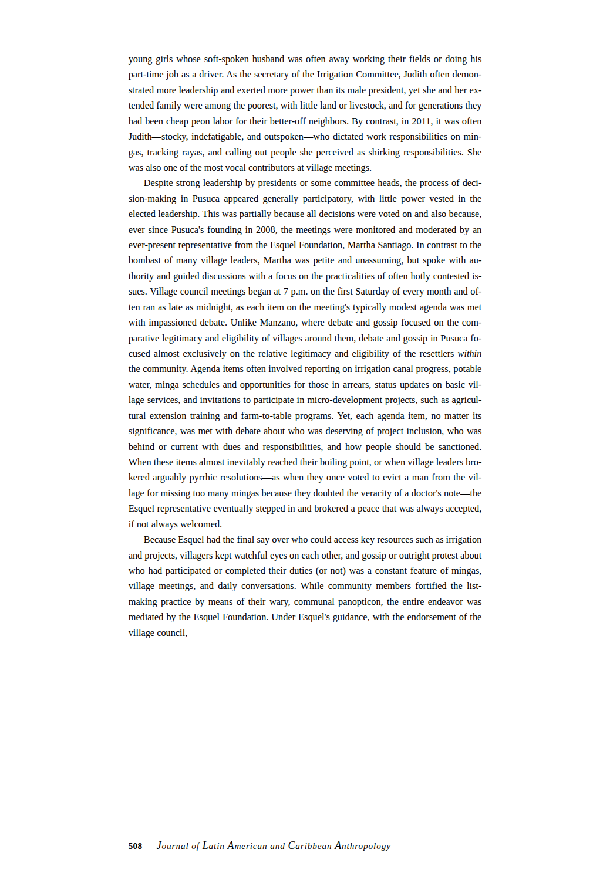young girls whose soft-spoken husband was often away working their fields or doing his part-time job as a driver. As the secretary of the Irrigation Committee, Judith often demonstrated more leadership and exerted more power than its male president, yet she and her extended family were among the poorest, with little land or livestock, and for generations they had been cheap peon labor for their better-off neighbors. By contrast, in 2011, it was often Judith—stocky, indefatigable, and outspoken—who dictated work responsibilities on mingas, tracking rayas, and calling out people she perceived as shirking responsibilities. She was also one of the most vocal contributors at village meetings.
Despite strong leadership by presidents or some committee heads, the process of decision-making in Pusuca appeared generally participatory, with little power vested in the elected leadership. This was partially because all decisions were voted on and also because, ever since Pusuca's founding in 2008, the meetings were monitored and moderated by an ever-present representative from the Esquel Foundation, Martha Santiago. In contrast to the bombast of many village leaders, Martha was petite and unassuming, but spoke with authority and guided discussions with a focus on the practicalities of often hotly contested issues. Village council meetings began at 7 p.m. on the first Saturday of every month and often ran as late as midnight, as each item on the meeting's typically modest agenda was met with impassioned debate. Unlike Manzano, where debate and gossip focused on the comparative legitimacy and eligibility of villages around them, debate and gossip in Pusuca focused almost exclusively on the relative legitimacy and eligibility of the resettlers within the community. Agenda items often involved reporting on irrigation canal progress, potable water, minga schedules and opportunities for those in arrears, status updates on basic village services, and invitations to participate in micro-development projects, such as agricultural extension training and farm-to-table programs. Yet, each agenda item, no matter its significance, was met with debate about who was deserving of project inclusion, who was behind or current with dues and responsibilities, and how people should be sanctioned. When these items almost inevitably reached their boiling point, or when village leaders brokered arguably pyrrhic resolutions—as when they once voted to evict a man from the village for missing too many mingas because they doubted the veracity of a doctor's note—the Esquel representative eventually stepped in and brokered a peace that was always accepted, if not always welcomed.
Because Esquel had the final say over who could access key resources such as irrigation and projects, villagers kept watchful eyes on each other, and gossip or outright protest about who had participated or completed their duties (or not) was a constant feature of mingas, village meetings, and daily conversations. While community members fortified the list-making practice by means of their wary, communal panopticon, the entire endeavor was mediated by the Esquel Foundation. Under Esquel's guidance, with the endorsement of the village council,
508 Journal of Latin American and Caribbean Anthropology